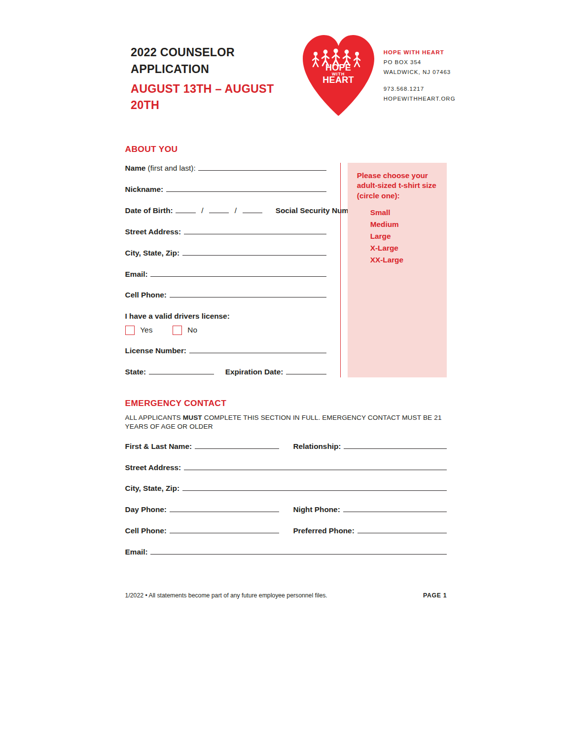2022 Counselor Application
August 13th – August 20th
HOPE WITH HEART
HOPE WITH HEART
PO BOX 354
WALDWICK, NJ 07463
973.568.1217
HOPEWITHHEART.ORG
About You
Name (first and last):
Nickname:
Date of Birth: / / Social Security Number:
Street Address:
City, State, Zip:
Email:
Cell Phone:
I have a valid drivers license:
Yes No
License Number:
State: Expiration Date:
Please choose your adult-sized t-shirt size (circle one):
Small
Medium
Large
X-Large
XX-Large
Emergency Contact
ALL APPLICANTS MUST COMPLETE THIS SECTION IN FULL. EMERGENCY CONTACT MUST BE 21 YEARS OF AGE OR OLDER
First & Last Name:
Relationship:
Street Address:
City, State, Zip:
Day Phone:
Night Phone:
Cell Phone:
Preferred Phone:
Email:
1/2022 • All statements become part of any future employee personnel files.
PAGE 1